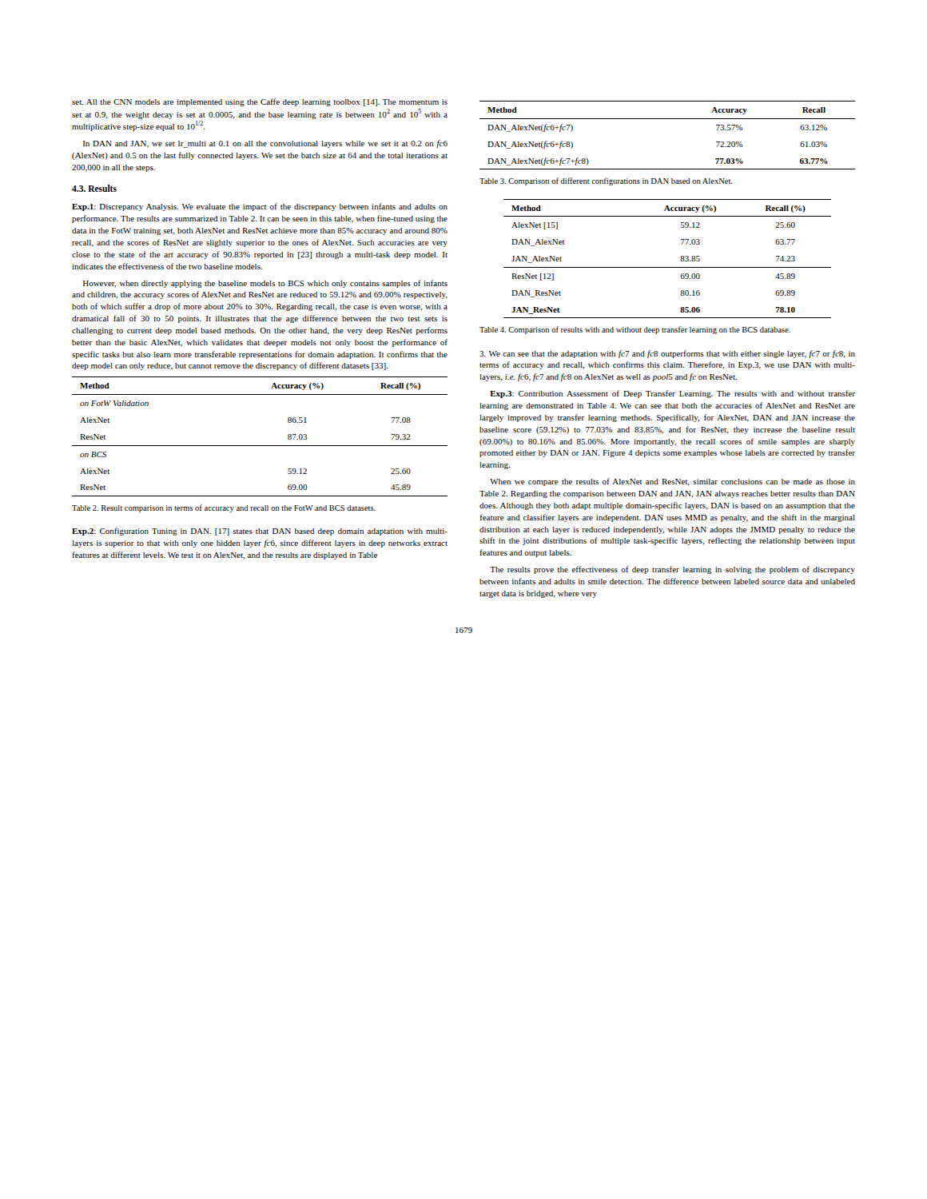set. All the CNN models are implemented using the Caffe deep learning toolbox [14]. The momentum is set at 0.9, the weight decay is set at 0.0005, and the base learning rate is between 102 and 105 with a multiplicative step-size equal to 101/2.
In DAN and JAN, we set lr_multi at 0.1 on all the convolutional layers while we set it at 0.2 on fc6 (AlexNet) and 0.5 on the last fully connected layers. We set the batch size at 64 and the total iterations at 200,000 in all the steps.
4.3. Results
Exp.1: Discrepancy Analysis. We evaluate the impact of the discrepancy between infants and adults on performance. The results are summarized in Table 2. It can be seen in this table, when fine-tuned using the data in the FotW training set, both AlexNet and ResNet achieve more than 85% accuracy and around 80% recall, and the scores of ResNet are slightly superior to the ones of AlexNet. Such accuracies are very close to the state of the art accuracy of 90.83% reported in [23] through a multi-task deep model. It indicates the effectiveness of the two baseline models.
However, when directly applying the baseline models to BCS which only contains samples of infants and children, the accuracy scores of AlexNet and ResNet are reduced to 59.12% and 69.00% respectively, both of which suffer a drop of more about 20% to 30%. Regarding recall, the case is even worse, with a dramatical fall of 30 to 50 points. It illustrates that the age difference between the two test sets is challenging to current deep model based methods. On the other hand, the very deep ResNet performs better than the basic AlexNet, which validates that deeper models not only boost the performance of specific tasks but also learn more transferable representations for domain adaptation. It confirms that the deep model can only reduce, but cannot remove the discrepancy of different datasets [33].
| Method | Accuracy (%) | Recall (%) |
| --- | --- | --- |
| on FotW Validation |
| AlexNet | 86.51 | 77.08 |
| ResNet | 87.03 | 79.32 |
| on BCS |
| AlexNet | 59.12 | 25.60 |
| ResNet | 69.00 | 45.89 |
Table 2. Result comparison in terms of accuracy and recall on the FotW and BCS datasets.
Exp.2: Configuration Tuning in DAN. [17] states that DAN based deep domain adaptation with multi-layers is superior to that with only one hidden layer fc6, since different layers in deep networks extract features at different levels. We test it on AlexNet, and the results are displayed in Table
| Method | Accuracy | Recall |
| --- | --- | --- |
| DAN_AlexNet( fc 6+ fc 7) | 73.57% | 63.12% |
| DAN_AlexNet( fc 6+ fc 8) | 72.20% | 61.03% |
| DAN_AlexNet( fc 6+ fc 7+ fc 8) | 77.03% | 63.77% |
Table 3. Comparison of different configurations in DAN based on AlexNet.
| Method | Accuracy (%) | Recall (%) |
| --- | --- | --- |
| AlexNet [15] | 59.12 | 25.60 |
| DAN_AlexNet | 77.03 | 63.77 |
| JAN_AlexNet | 83.85 | 74.23 |
| ResNet [12] | 69.00 | 45.89 |
| DAN_ResNet | 80.16 | 69.89 |
| JAN_ResNet | 85.06 | 78.10 |
Table 4. Comparison of results with and without deep transfer learning on the BCS database.
3. We can see that the adaptation with fc7 and fc8 outperforms that with either single layer, fc7 or fc8, in terms of accuracy and recall, which confirms this claim. Therefore, in Exp.3, we use DAN with multi-layers, i.e. fc6, fc7 and fc8 on AlexNet as well as pool5 and fc on ResNet.
Exp.3: Contribution Assessment of Deep Transfer Learning. The results with and without transfer learning are demonstrated in Table 4. We can see that both the accuracies of AlexNet and ResNet are largely improved by transfer learning methods. Specifically, for AlexNet, DAN and JAN increase the baseline score (59.12%) to 77.03% and 83.85%, and for ResNet, they increase the baseline result (69.00%) to 80.16% and 85.06%. More importantly, the recall scores of smile samples are sharply promoted either by DAN or JAN. Figure 4 depicts some examples whose labels are corrected by transfer learning.
When we compare the results of AlexNet and ResNet, similar conclusions can be made as those in Table 2. Regarding the comparison between DAN and JAN, JAN always reaches better results than DAN does. Although they both adapt multiple domain-specific layers, DAN is based on an assumption that the feature and classifier layers are independent. DAN uses MMD as penalty, and the shift in the marginal distribution at each layer is reduced independently, while JAN adopts the JMMD penalty to reduce the shift in the joint distributions of multiple task-specific layers, reflecting the relationship between input features and output labels.
The results prove the effectiveness of deep transfer learning in solving the problem of discrepancy between infants and adults in smile detection. The difference between labeled source data and unlabeled target data is bridged, where very
1679